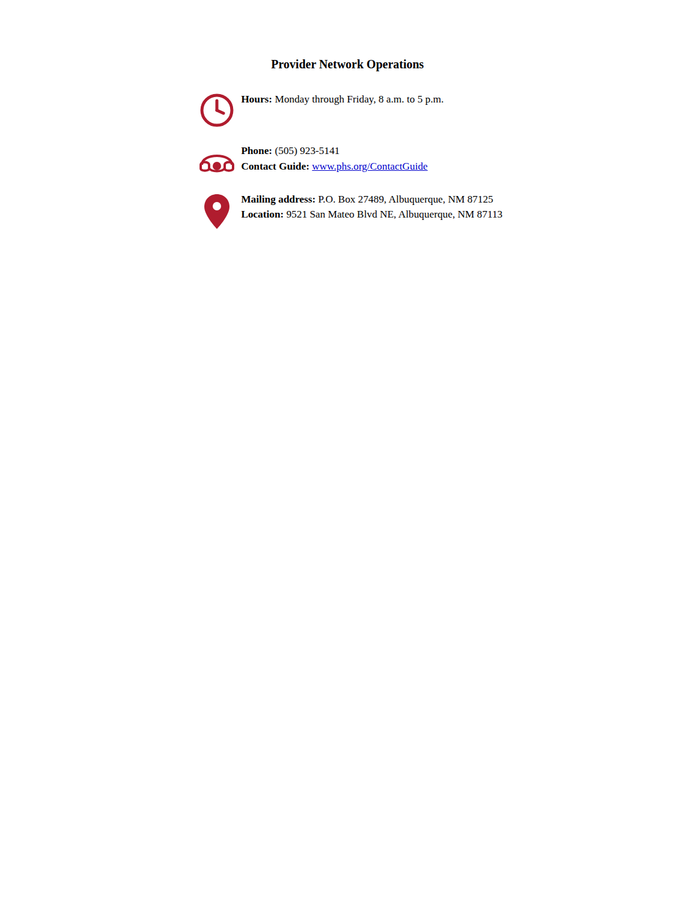Provider Network Operations
Hours: Monday through Friday, 8 a.m. to 5 p.m.
Phone: (505) 923-5141
Contact Guide: www.phs.org/ContactGuide
Mailing address: P.O. Box 27489, Albuquerque, NM 87125
Location: 9521 San Mateo Blvd NE, Albuquerque, NM 87113